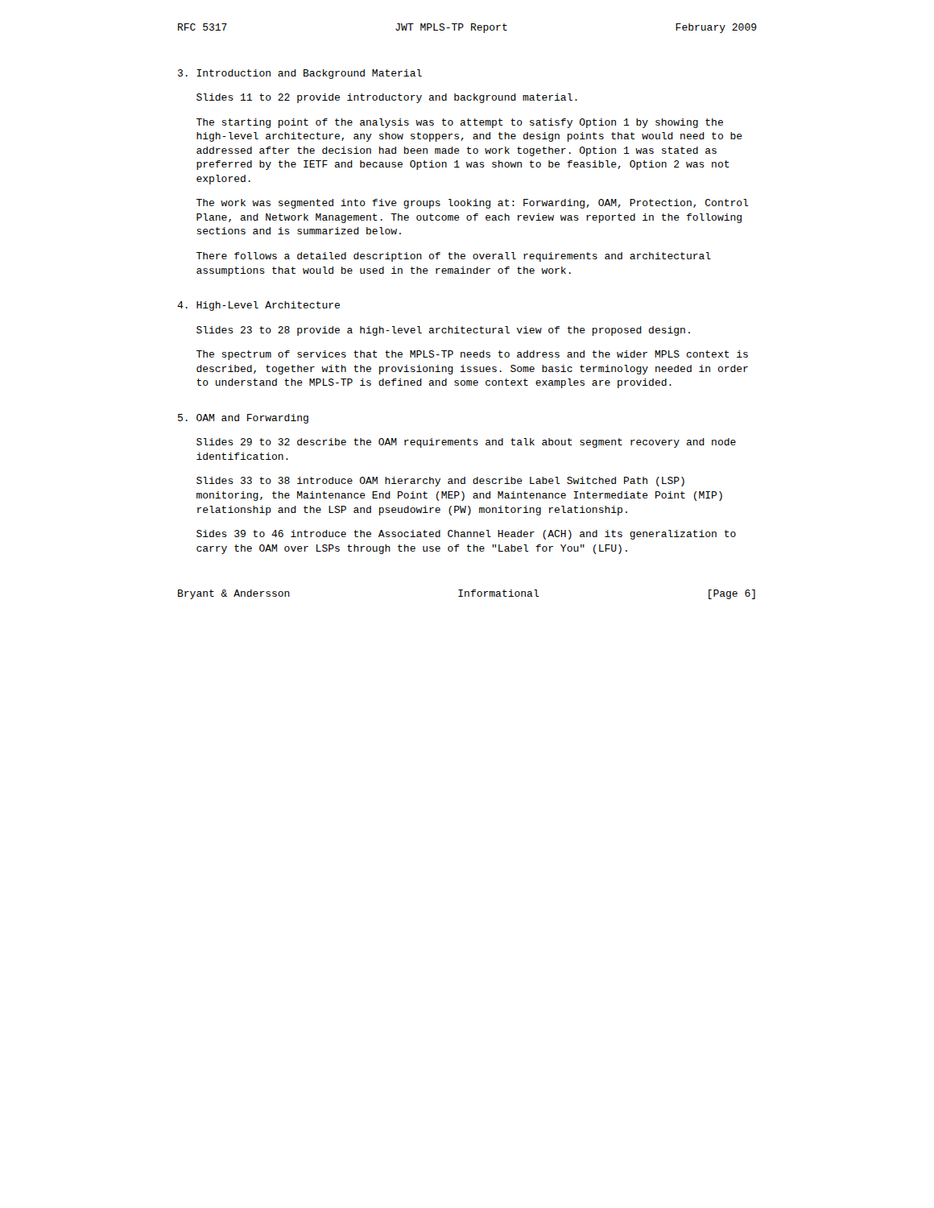RFC 5317 JWT MPLS-TP Report February 2009
3. Introduction and Background Material
Slides 11 to 22 provide introductory and background material.
The starting point of the analysis was to attempt to satisfy Option 1 by showing the high-level architecture, any show stoppers, and the design points that would need to be addressed after the decision had been made to work together. Option 1 was stated as preferred by the IETF and because Option 1 was shown to be feasible, Option 2 was not explored.
The work was segmented into five groups looking at: Forwarding, OAM, Protection, Control Plane, and Network Management. The outcome of each review was reported in the following sections and is summarized below.
There follows a detailed description of the overall requirements and architectural assumptions that would be used in the remainder of the work.
4. High-Level Architecture
Slides 23 to 28 provide a high-level architectural view of the proposed design.
The spectrum of services that the MPLS-TP needs to address and the wider MPLS context is described, together with the provisioning issues. Some basic terminology needed in order to understand the MPLS-TP is defined and some context examples are provided.
5. OAM and Forwarding
Slides 29 to 32 describe the OAM requirements and talk about segment recovery and node identification.
Slides 33 to 38 introduce OAM hierarchy and describe Label Switched Path (LSP) monitoring, the Maintenance End Point (MEP) and Maintenance Intermediate Point (MIP) relationship and the LSP and pseudowire (PW) monitoring relationship.
Sides 39 to 46 introduce the Associated Channel Header (ACH) and its generalization to carry the OAM over LSPs through the use of the "Label for You" (LFU).
Bryant & Andersson Informational [Page 6]